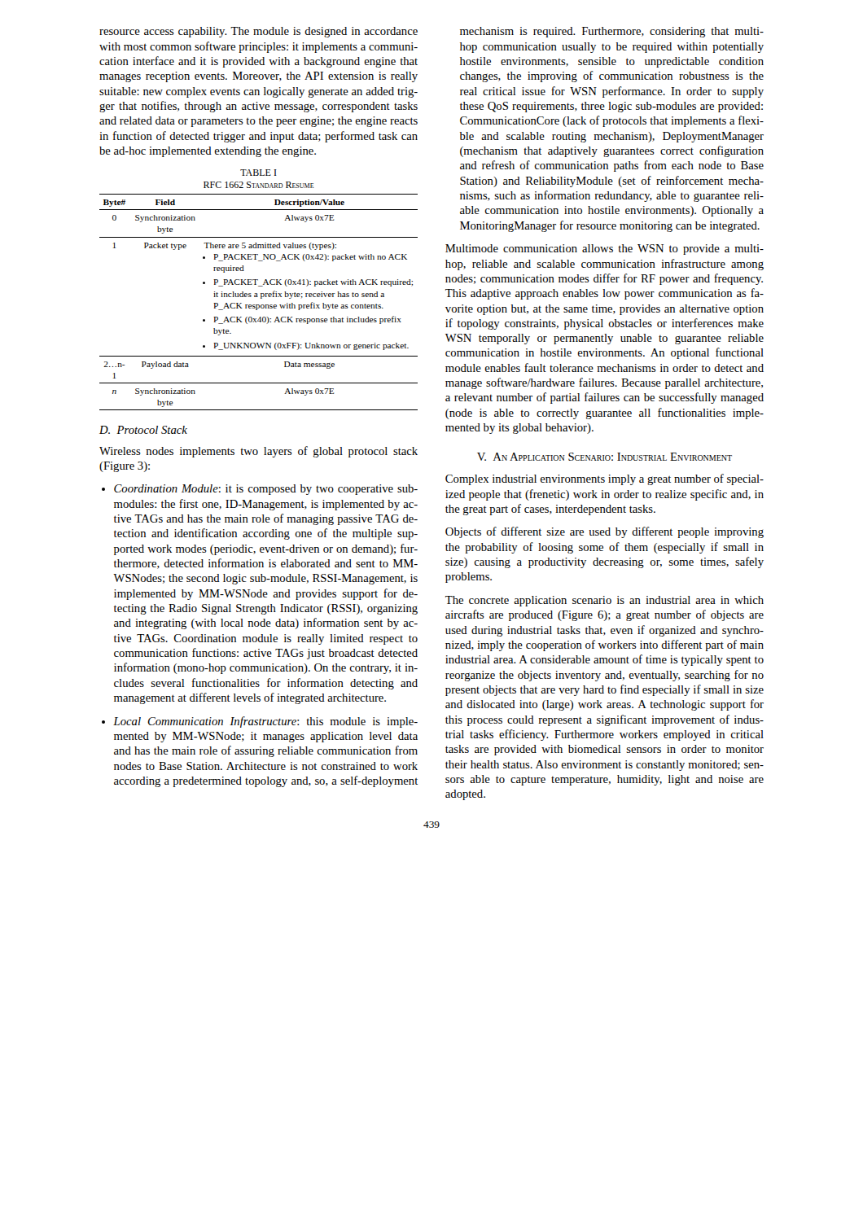resource access capability. The module is designed in accordance with most common software principles: it implements a communication interface and it is provided with a background engine that manages reception events. Moreover, the API extension is really suitable: new complex events can logically generate an added trigger that notifies, through an active message, correspondent tasks and related data or parameters to the peer engine; the engine reacts in function of detected trigger and input data; performed task can be ad-hoc implemented extending the engine.
TABLE I RFC 1662 S tandard R esume
| Byte# | Field | Description/Value |
| --- | --- | --- |
| 0 | Synchronization byte | Always 0x7E |
| 1 | Packet type | There are 5 admitted values (types): P_PACKET_NO_ACK (0x42): packet with no ACK required P_PACKET_ACK (0x41): packet with ACK required; it includes a prefix byte; receiver has to send a P_ACK response with prefix byte as contents. P_ACK (0x40): ACK response that includes prefix byte. P_UNKNOWN (0xFF): Unknown or generic packet. |
| 2…n-1 | Payload data | Data message |
| n | Synchronization byte | Always 0x7E |
D. Protocol Stack
Wireless nodes implements two layers of global protocol stack (Figure 3):
Coordination Module: it is composed by two cooperative sub-modules: the first one, ID-Management, is implemented by active TAGs and has the main role of managing passive TAG detection and identification according one of the multiple supported work modes (periodic, event-driven or on demand); furthermore, detected information is elaborated and sent to MM-WSNodes; the second logic sub-module, RSSI-Management, is implemented by MM-WSNode and provides support for detecting the Radio Signal Strength Indicator (RSSI), organizing and integrating (with local node data) information sent by active TAGs. Coordination module is really limited respect to communication functions: active TAGs just broadcast detected information (mono-hop communication). On the contrary, it includes several functionalities for information detecting and management at different levels of integrated architecture.
Local Communication Infrastructure: this module is implemented by MM-WSNode; it manages application level data and has the main role of assuring reliable communication from nodes to Base Station. Architecture is not constrained to work according a predetermined topology and, so, a self-deployment mechanism is required. Furthermore, considering that multi-hop communication usually to be required within potentially hostile environments, sensible to unpredictable condition changes, the improving of communication robustness is the real critical issue for WSN performance. In order to supply these QoS requirements, three logic sub-modules are provided: CommunicationCore (lack of protocols that implements a flexible and scalable routing mechanism), DeploymentManager (mechanism that adaptively guarantees correct configuration and refresh of communication paths from each node to Base Station) and ReliabilityModule (set of reinforcement mechanisms, such as information redundancy, able to guarantee reliable communication into hostile environments). Optionally a MonitoringManager for resource monitoring can be integrated.
Multimode communication allows the WSN to provide a multi-hop, reliable and scalable communication infrastructure among nodes; communication modes differ for RF power and frequency. This adaptive approach enables low power communication as favorite option but, at the same time, provides an alternative option if topology constraints, physical obstacles or interferences make WSN temporally or permanently unable to guarantee reliable communication in hostile environments. An optional functional module enables fault tolerance mechanisms in order to detect and manage software/hardware failures. Because parallel architecture, a relevant number of partial failures can be successfully managed (node is able to correctly guarantee all functionalities implemented by its global behavior).
V. An Application Scenario: Industrial Environment
Complex industrial environments imply a great number of specialized people that (frenetic) work in order to realize specific and, in the great part of cases, interdependent tasks.
Objects of different size are used by different people improving the probability of loosing some of them (especially if small in size) causing a productivity decreasing or, some times, safely problems.
The concrete application scenario is an industrial area in which aircrafts are produced (Figure 6); a great number of objects are used during industrial tasks that, even if organized and synchronized, imply the cooperation of workers into different part of main industrial area. A considerable amount of time is typically spent to reorganize the objects inventory and, eventually, searching for no present objects that are very hard to find especially if small in size and dislocated into (large) work areas. A technologic support for this process could represent a significant improvement of industrial tasks efficiency. Furthermore workers employed in critical tasks are provided with biomedical sensors in order to monitor their health status. Also environment is constantly monitored; sensors able to capture temperature, humidity, light and noise are adopted.
439